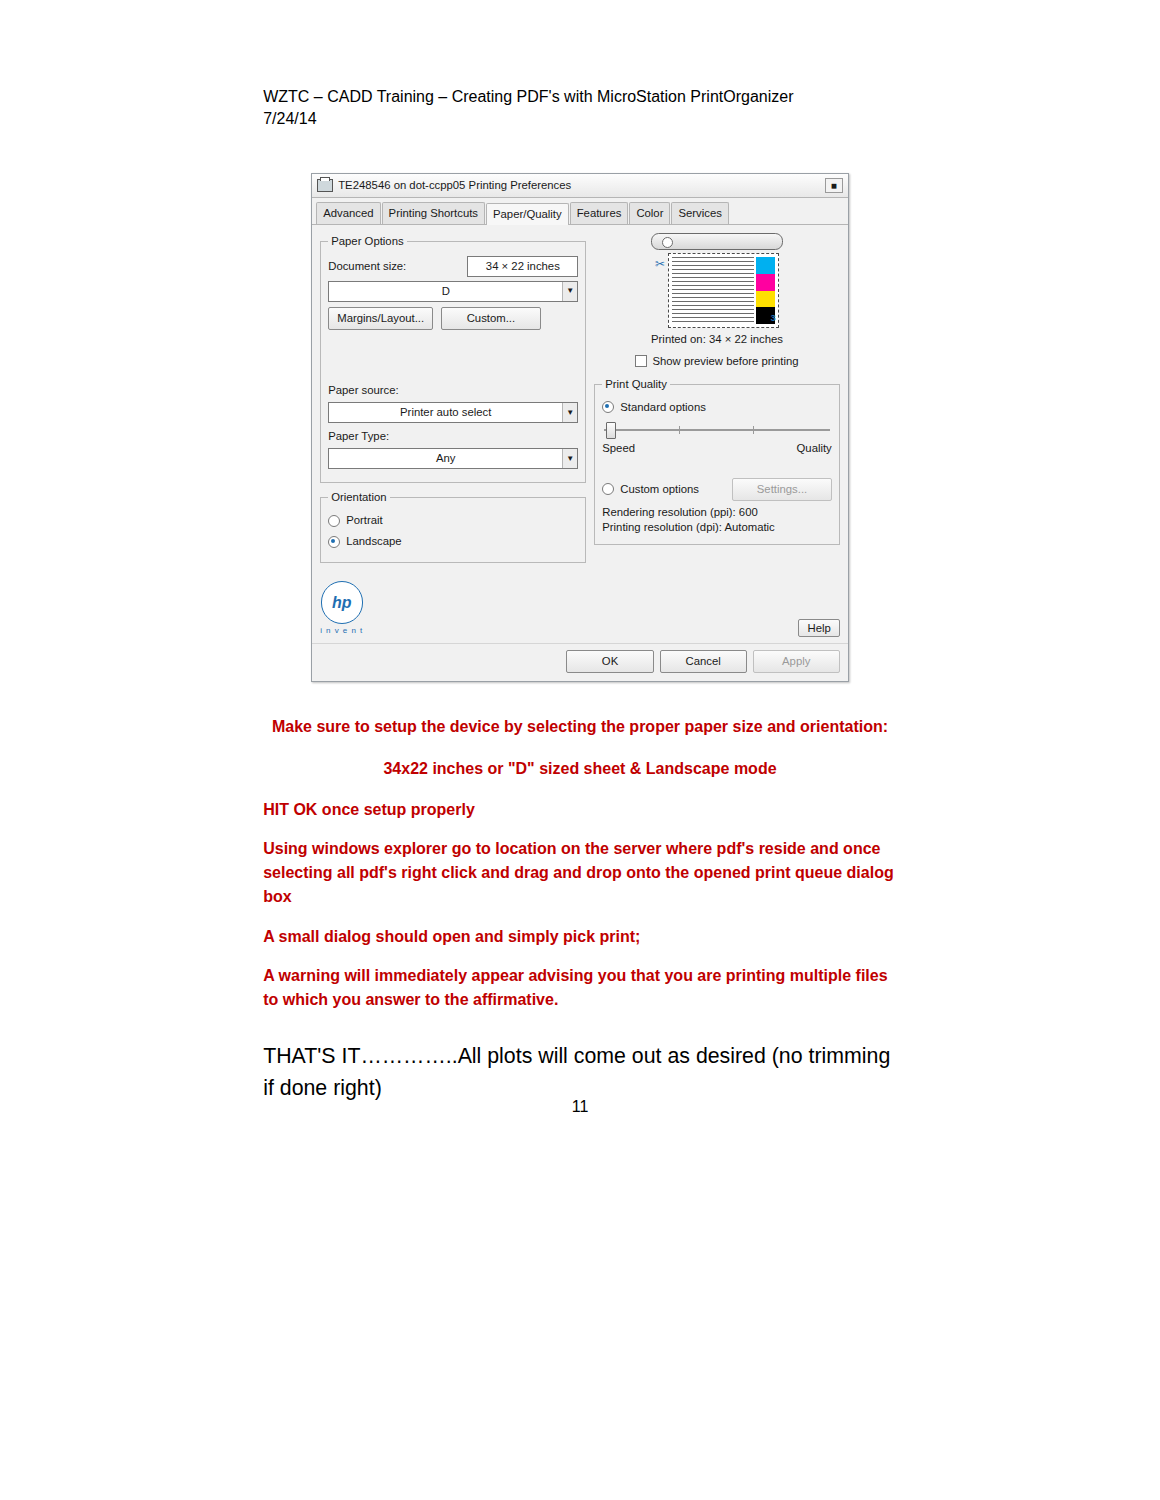WZTC – CADD Training – Creating PDF's with MicroStation PrintOrganizer
7/24/14
TE248546 on dot-ccpp05 Printing Preferences
■
Advanced
Printing Shortcuts
Paper/Quality
Features
Color
Services
Paper Options
Document size: 34 × 22 inches
D ▼
Margins/Layout... Custom...
Paper source:
Printer auto select ▼
Paper Type:
Any ▼
Orientation
Portrait
Landscape
✂
3
Printed on: 34 × 22 inches
Show preview before printing
Print Quality
Standard options
Speed Quality
Custom options Settings...
Rendering resolution (ppi): 600
Printing resolution (dpi): Automatic
hp
i n v e n t
Help
OK Cancel Apply
Make sure to setup the device by selecting the proper paper size and orientation:
34x22 inches or "D" sized sheet & Landscape mode
HIT OK once setup properly
Using windows explorer go to location on the server where pdf's reside and once selecting all pdf's right click and drag and drop onto the opened print queue dialog box
A small dialog should open and simply pick print;
A warning will immediately appear advising you that you are printing multiple files to which you answer to the affirmative.
THAT'S IT…………..All plots will come out as desired (no trimming if done right)
11